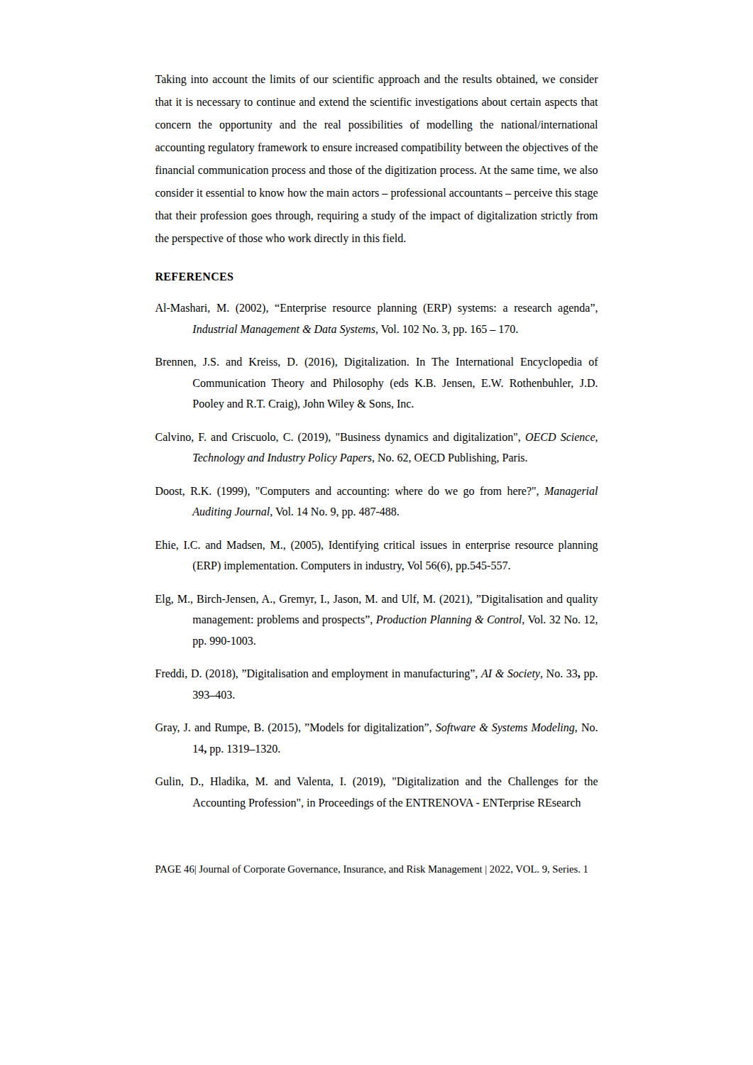Taking into account the limits of our scientific approach and the results obtained, we consider that it is necessary to continue and extend the scientific investigations about certain aspects that concern the opportunity and the real possibilities of modelling the national/international accounting regulatory framework to ensure increased compatibility between the objectives of the financial communication process and those of the digitization process. At the same time, we also consider it essential to know how the main actors – professional accountants – perceive this stage that their profession goes through, requiring a study of the impact of digitalization strictly from the perspective of those who work directly in this field.
REFERENCES
Al-Mashari, M. (2002), “Enterprise resource planning (ERP) systems: a research agenda”, Industrial Management & Data Systems, Vol. 102 No. 3, pp. 165 – 170.
Brennen, J.S. and Kreiss, D. (2016), Digitalization. In The International Encyclopedia of Communication Theory and Philosophy (eds K.B. Jensen, E.W. Rothenbuhler, J.D. Pooley and R.T. Craig), John Wiley & Sons, Inc.
Calvino, F. and Criscuolo, C. (2019), "Business dynamics and digitalization", OECD Science, Technology and Industry Policy Papers, No. 62, OECD Publishing, Paris.
Doost, R.K. (1999), "Computers and accounting: where do we go from here?", Managerial Auditing Journal, Vol. 14 No. 9, pp. 487-488.
Ehie, I.C. and Madsen, M., (2005), Identifying critical issues in enterprise resource planning (ERP) implementation. Computers in industry, Vol 56(6), pp.545-557.
Elg, M., Birch-Jensen, A., Gremyr, I., Jason, M. and Ulf, M. (2021), ”Digitalisation and quality management: problems and prospects”, Production Planning & Control, Vol. 32 No. 12, pp. 990-1003.
Freddi, D. (2018), ”Digitalisation and employment in manufacturing”, AI & Society, No. 33, pp. 393–403.
Gray, J. and Rumpe, B. (2015), ”Models for digitalization”, Software & Systems Modeling, No. 14, pp. 1319–1320.
Gulin, D., Hladika, M. and Valenta, I. (2019), "Digitalization and the Challenges for the Accounting Profession", in Proceedings of the ENTRENOVA - ENTerprise REsearch
PAGE 46| Journal of Corporate Governance, Insurance, and Risk Management | 2022, VOL. 9, Series. 1